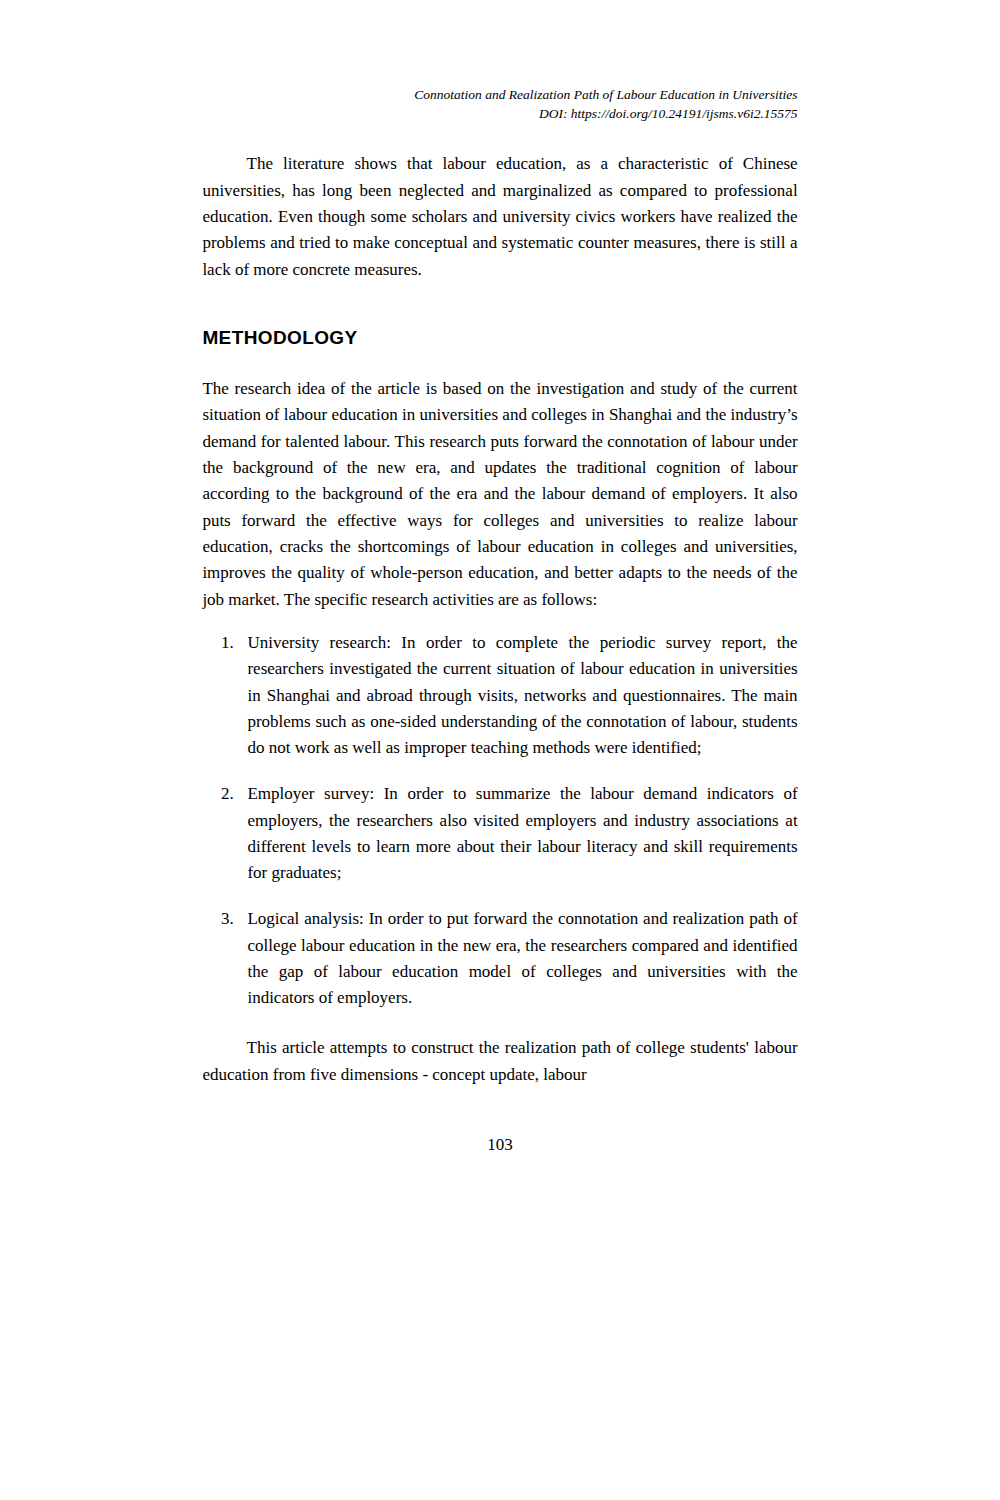Connotation and Realization Path of Labour Education in Universities DOI: https://doi.org/10.24191/ijsms.v6i2.15575
The literature shows that labour education, as a characteristic of Chinese universities, has long been neglected and marginalized as compared to professional education. Even though some scholars and university civics workers have realized the problems and tried to make conceptual and systematic counter measures, there is still a lack of more concrete measures.
METHODOLOGY
The research idea of the article is based on the investigation and study of the current situation of labour education in universities and colleges in Shanghai and the industry’s demand for talented labour. This research puts forward the connotation of labour under the background of the new era, and updates the traditional cognition of labour according to the background of the era and the labour demand of employers. It also puts forward the effective ways for colleges and universities to realize labour education, cracks the shortcomings of labour education in colleges and universities, improves the quality of whole-person education, and better adapts to the needs of the job market. The specific research activities are as follows:
University research: In order to complete the periodic survey report, the researchers investigated the current situation of labour education in universities in Shanghai and abroad through visits, networks and questionnaires. The main problems such as one-sided understanding of the connotation of labour, students do not work as well as improper teaching methods were identified;
Employer survey: In order to summarize the labour demand indicators of employers, the researchers also visited employers and industry associations at different levels to learn more about their labour literacy and skill requirements for graduates;
Logical analysis: In order to put forward the connotation and realization path of college labour education in the new era, the researchers compared and identified the gap of labour education model of colleges and universities with the indicators of employers.
This article attempts to construct the realization path of college students' labour education from five dimensions - concept update, labour
103